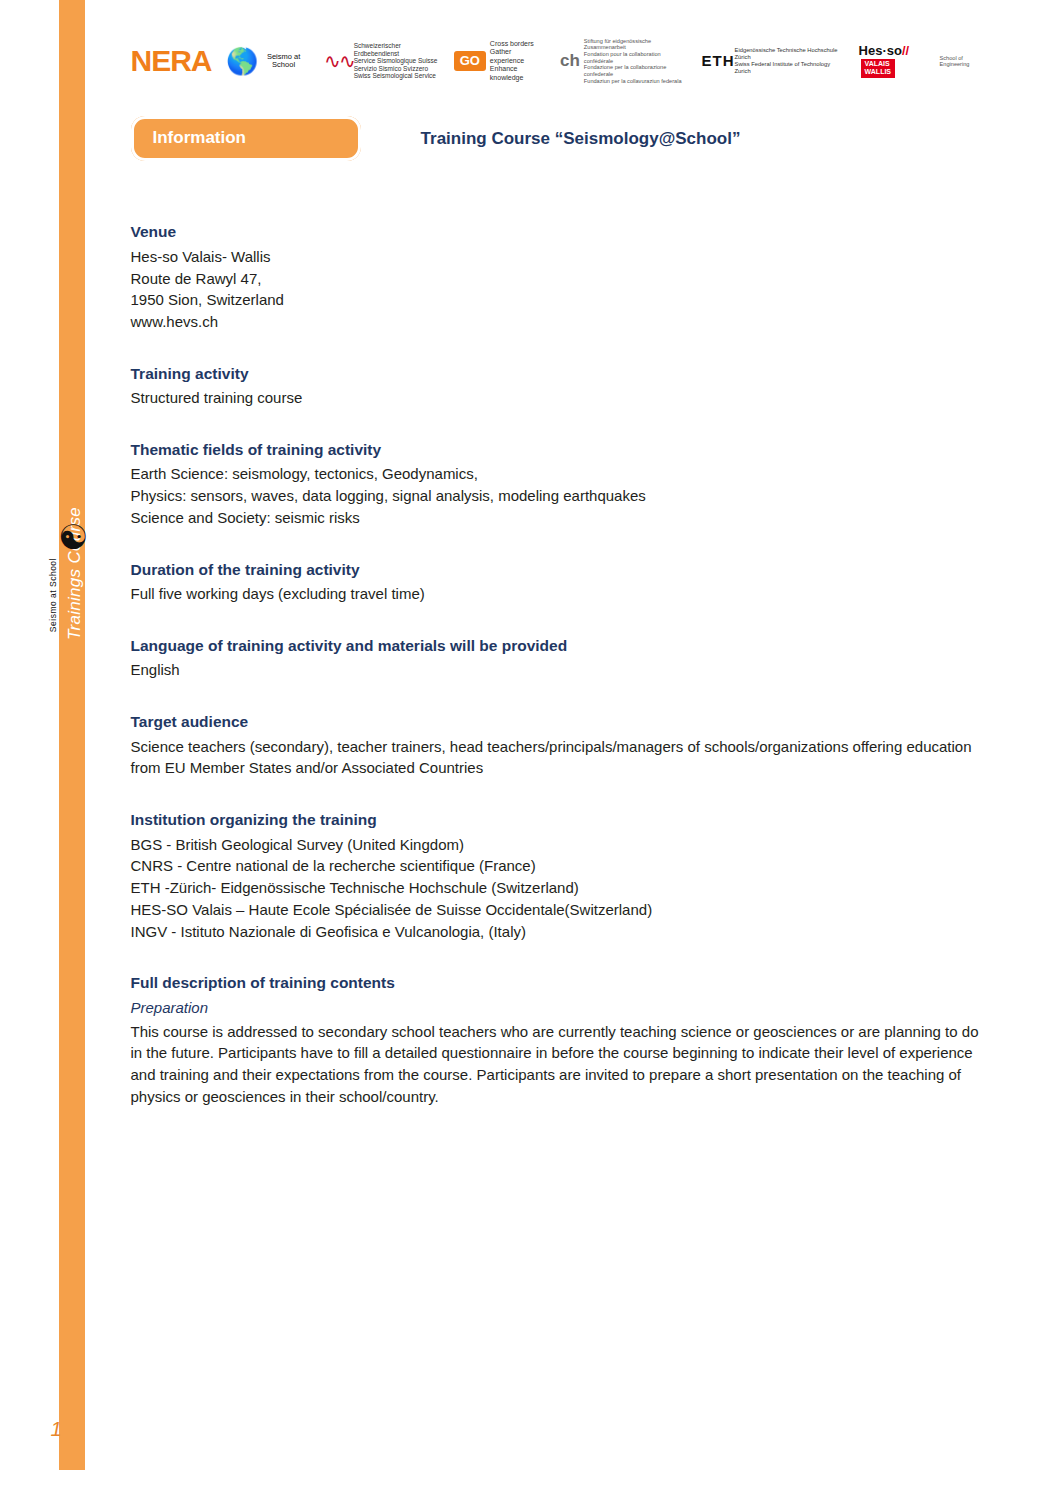Trainings Course
☯ Seismo at School
1
NERA
🌎 Seismo at School
∿∿ Schweizerischer Erdbebendienst
Service Sismologique Suisse
Servizio Sismico Svizzero
Swiss Seismological Service
GO Cross borders
Gather experience
Enhance knowledge
ch Stiftung für eidgenössische Zusammenarbeit
Fondation pour la collaboration confédérale
Fondazione per la collaborazione confederale
Fundaziun per la collavuraziun federala
ETH Eidgenössische Technische Hochschule Zürich
Swiss Federal Institute of Technology Zurich
Hes·so//VALAIS
WALLIS School of Engineering
Information
Training Course “Seismology@School”
Venue
Hes-so Valais- Wallis
Route de Rawyl 47,
1950 Sion, Switzerland
www.hevs.ch
Training activity
Structured training course
Thematic fields of training activity
Earth Science: seismology, tectonics, Geodynamics,
Physics: sensors, waves, data logging, signal analysis, modeling earthquakes
Science and Society: seismic risks
Duration of the training activity
Full five working days (excluding travel time)
Language of training activity and materials will be provided
English
Target audience
Science teachers (secondary), teacher trainers, head teachers/principals/managers of schools/organizations offering education from EU Member States and/or Associated Countries
Institution organizing the training
BGS - British Geological Survey (United Kingdom)
CNRS - Centre national de la recherche scientifique (France)
ETH -Zürich- Eidgenössische Technische Hochschule (Switzerland)
HES-SO Valais – Haute Ecole Spécialisée de Suisse Occidentale(Switzerland)
INGV - Istituto Nazionale di Geofisica e Vulcanologia, (Italy)
Full description of training contents
Preparation
This course is addressed to secondary school teachers who are currently teaching science or geosciences or are planning to do in the future. Participants have to fill a detailed questionnaire in before the course beginning to indicate their level of experience and training and their expectations from the course. Participants are invited to prepare a short presentation on the teaching of physics or geosciences in their school/country.